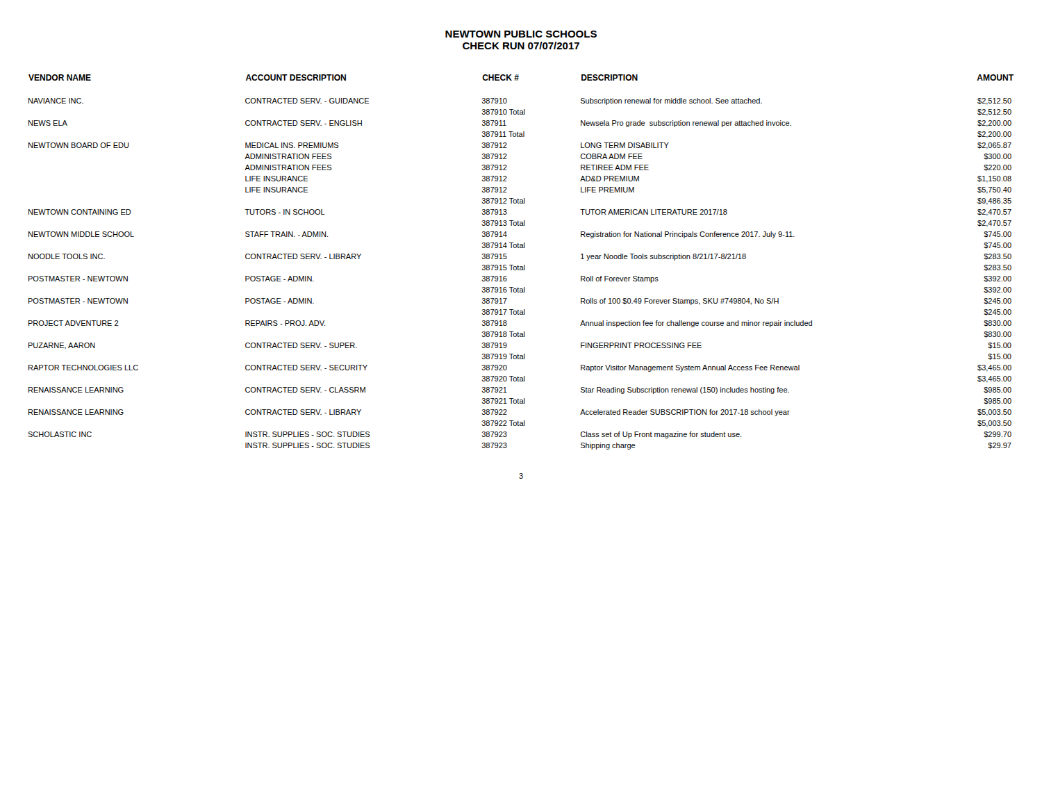NEWTOWN PUBLIC SCHOOLS
CHECK RUN 07/07/2017
| VENDOR NAME | ACCOUNT DESCRIPTION | CHECK # | DESCRIPTION | AMOUNT |
| --- | --- | --- | --- | --- |
| NAVIANCE INC. | CONTRACTED SERV. - GUIDANCE | 387910 | Subscription renewal for middle school. See attached. | $2,512.50 |
| | | 387910 Total | | $2,512.50 |
| NEWS ELA | CONTRACTED SERV. - ENGLISH | 387911 | Newsela Pro grade subscription renewal per attached invoice. | $2,200.00 |
| | | 387911 Total | | $2,200.00 |
| NEWTOWN BOARD OF EDU | MEDICAL INS. PREMIUMS | 387912 | LONG TERM DISABILITY | $2,065.87 |
| | ADMINISTRATION FEES | 387912 | COBRA ADM FEE | $300.00 |
| | ADMINISTRATION FEES | 387912 | RETIREE ADM FEE | $220.00 |
| | LIFE INSURANCE | 387912 | AD&D PREMIUM | $1,150.08 |
| | LIFE INSURANCE | 387912 | LIFE PREMIUM | $5,750.40 |
| | | 387912 Total | | $9,486.35 |
| NEWTOWN CONTAINING ED | TUTORS - IN SCHOOL | 387913 | TUTOR AMERICAN LITERATURE 2017/18 | $2,470.57 |
| | | 387913 Total | | $2,470.57 |
| NEWTOWN MIDDLE SCHOOL | STAFF TRAIN. - ADMIN. | 387914 | Registration for National Principals Conference 2017. July 9-11. | $745.00 |
| | | 387914 Total | | $745.00 |
| NOODLE TOOLS INC. | CONTRACTED SERV. - LIBRARY | 387915 | 1 year Noodle Tools subscription 8/21/17-8/21/18 | $283.50 |
| | | 387915 Total | | $283.50 |
| POSTMASTER - NEWTOWN | POSTAGE - ADMIN. | 387916 | Roll of Forever Stamps | $392.00 |
| | | 387916 Total | | $392.00 |
| POSTMASTER - NEWTOWN | POSTAGE - ADMIN. | 387917 | Rolls of 100 $0.49 Forever Stamps, SKU #749804, No S/H | $245.00 |
| | | 387917 Total | | $245.00 |
| PROJECT ADVENTURE 2 | REPAIRS - PROJ. ADV. | 387918 | Annual inspection fee for challenge course and minor repair included | $830.00 |
| | | 387918 Total | | $830.00 |
| PUZARNE, AARON | CONTRACTED SERV. - SUPER. | 387919 | FINGERPRINT PROCESSING FEE | $15.00 |
| | | 387919 Total | | $15.00 |
| RAPTOR TECHNOLOGIES LLC | CONTRACTED SERV. - SECURITY | 387920 | Raptor Visitor Management System Annual Access Fee Renewal | $3,465.00 |
| | | 387920 Total | | $3,465.00 |
| RENAISSANCE LEARNING | CONTRACTED SERV. - CLASSRM | 387921 | Star Reading Subscription renewal (150) includes hosting fee. | $985.00 |
| | | 387921 Total | | $985.00 |
| RENAISSANCE LEARNING | CONTRACTED SERV. - LIBRARY | 387922 | Accelerated Reader SUBSCRIPTION for 2017-18 school year | $5,003.50 |
| | | 387922 Total | | $5,003.50 |
| SCHOLASTIC INC | INSTR. SUPPLIES - SOC. STUDIES | 387923 | Class set of Up Front magazine for student use. | $299.70 |
| | INSTR. SUPPLIES - SOC. STUDIES | 387923 | Shipping charge | $29.97 |
3